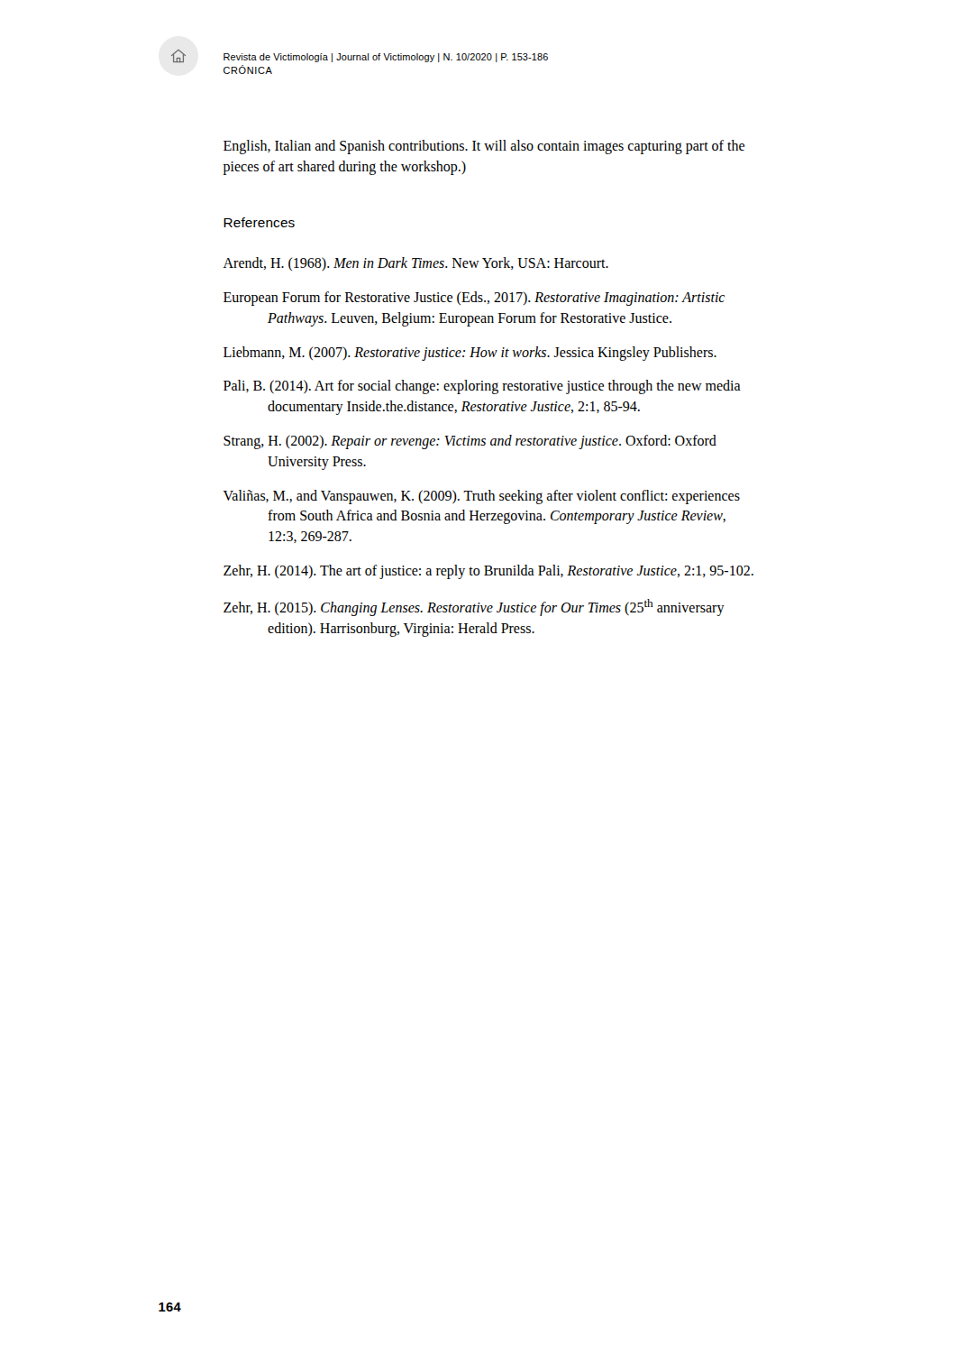Revista de Victimología | Journal of Victimology | N. 10/2020 | P. 153-186
CRÓNICA
English, Italian and Spanish contributions. It will also contain images capturing part of the pieces of art shared during the workshop.)
References
Arendt, H. (1968). Men in Dark Times. New York, USA: Harcourt.
European Forum for Restorative Justice (Eds., 2017). Restorative Imagination: Artistic Pathways. Leuven, Belgium: European Forum for Restorative Justice.
Liebmann, M. (2007). Restorative justice: How it works. Jessica Kingsley Publishers.
Pali, B. (2014). Art for social change: exploring restorative justice through the new media documentary Inside.the.distance, Restorative Justice, 2:1, 85-94.
Strang, H. (2002). Repair or revenge: Victims and restorative justice. Oxford: Oxford University Press.
Valiñas, M., and Vanspauwen, K. (2009). Truth seeking after violent conflict: experiences from South Africa and Bosnia and Herzegovina. Contemporary Justice Review, 12:3, 269-287.
Zehr, H. (2014). The art of justice: a reply to Brunilda Pali, Restorative Justice, 2:1, 95-102.
Zehr, H. (2015). Changing Lenses. Restorative Justice for Our Times (25th anniversary edition). Harrisonburg, Virginia: Herald Press.
164